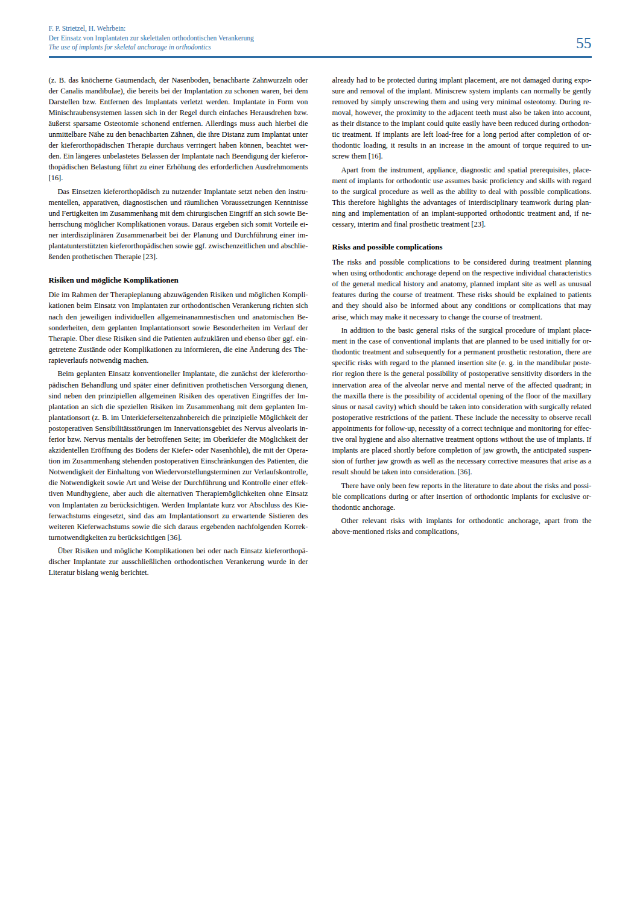F. P. Strietzel, H. Wehrbein: Der Einsatz von Implantaten zur skelettalen orthodontischen Verankerung The use of implants for skeletal anchorage in orthodontics
55
(z. B. das knöcherne Gaumendach, der Nasenboden, benachbarte Zahnwurzeln oder der Canalis mandibulae), die bereits bei der Implantation zu schonen waren, bei dem Darstellen bzw. Entfernen des Implantats verletzt werden. Implantate in Form von Minischraubensystemen lassen sich in der Regel durch einfaches Herausdrehen bzw. äußerst sparsame Osteotomie schonend entfernen. Allerdings muss auch hierbei die unmittelbare Nähe zu den benachbarten Zähnen, die ihre Distanz zum Implantat unter der kieferorthopädischen Therapie durchaus verringert haben können, beachtet werden. Ein längeres unbelastetes Belassen der Implantate nach Beendigung der kieferorthopädischen Belastung führt zu einer Erhöhung des erforderlichen Ausdrehmoments [16].
Das Einsetzen kieferorthopädisch zu nutzender Implantate setzt neben den instrumentellen, apparativen, diagnostischen und räumlichen Voraussetzungen Kenntnisse und Fertigkeiten im Zusammenhang mit dem chirurgischen Eingriff an sich sowie Beherrschung möglicher Komplikationen voraus. Daraus ergeben sich somit Vorteile einer interdisziplinären Zusammenarbeit bei der Planung und Durchführung einer implantatunterstützten kieferorthopädischen sowie ggf. zwischenzeitlichen und abschließenden prothetischen Therapie [23].
Risiken und mögliche Komplikationen
Die im Rahmen der Therapieplanung abzuwägenden Risiken und möglichen Komplikationen beim Einsatz von Implantaten zur orthodontischen Verankerung richten sich nach den jeweiligen individuellen allgemeinanamnestischen und anatomischen Besonderheiten, dem geplanten Implantationsort sowie Besonderheiten im Verlauf der Therapie. Über diese Risiken sind die Patienten aufzuklären und ebenso über ggf. eingetretene Zustände oder Komplikationen zu informieren, die eine Änderung des Therapieverlaufs notwendig machen.
Beim geplanten Einsatz konventioneller Implantate, die zunächst der kieferorthopädischen Behandlung und später einer definitiven prothetischen Versorgung dienen, sind neben den prinzipiellen allgemeinen Risiken des operativen Eingriffes der Implantation an sich die speziellen Risiken im Zusammenhang mit dem geplanten Implantationsort (z. B. im Unterkieferseitenzahnbereich die prinzipielle Möglichkeit der postoperativen Sensibilitätsstörungen im Innervationsgebiet des Nervus alveolaris inferior bzw. Nervus mentalis der betroffenen Seite; im Oberkiefer die Möglichkeit der akzidentellen Eröffnung des Bodens der Kiefer- oder Nasenhöhle), die mit der Operation im Zusammenhang stehenden postoperativen Einschränkungen des Patienten, die Notwendigkeit der Einhaltung von Wiedervorstellungsterminen zur Verlaufskontrolle, die Notwendigkeit sowie Art und Weise der Durchführung und Kontrolle einer effektiven Mundhygiene, aber auch die alternativen Therapiemöglichkeiten ohne Einsatz von Implantaten zu berücksichtigen. Werden Implantate kurz vor Abschluss des Kieferwachstums eingesetzt, sind das am Implantationsort zu erwartende Sistieren des weiteren Kieferwachstums sowie die sich daraus ergebenden nachfolgenden Korrekturnotwendigkeiten zu berücksichtigen [36].
Über Risiken und mögliche Komplikationen bei oder nach Einsatz kieferorthopädischer Implantate zur ausschließlichen orthodontischen Verankerung wurde in der Literatur bislang wenig berichtet.
already had to be protected during implant placement, are not damaged during exposure and removal of the implant. Miniscrew system implants can normally be gently removed by simply unscrewing them and using very minimal osteotomy. During removal, however, the proximity to the adjacent teeth must also be taken into account, as their distance to the implant could quite easily have been reduced during orthodontic treatment. If implants are left load-free for a long period after completion of orthodontic loading, it results in an increase in the amount of torque required to unscrew them [16].
Apart from the instrument, appliance, diagnostic and spatial prerequisites, placement of implants for orthodontic use assumes basic proficiency and skills with regard to the surgical procedure as well as the ability to deal with possible complications. This therefore highlights the advantages of interdisciplinary teamwork during planning and implementation of an implant-supported orthodontic treatment and, if necessary, interim and final prosthetic treatment [23].
Risks and possible complications
The risks and possible complications to be considered during treatment planning when using orthodontic anchorage depend on the respective individual characteristics of the general medical history and anatomy, planned implant site as well as unusual features during the course of treatment. These risks should be explained to patients and they should also be informed about any conditions or complications that may arise, which may make it necessary to change the course of treatment.
In addition to the basic general risks of the surgical procedure of implant placement in the case of conventional implants that are planned to be used initially for orthodontic treatment and subsequently for a permanent prosthetic restoration, there are specific risks with regard to the planned insertion site (e. g. in the mandibular posterior region there is the general possibility of postoperative sensitivity disorders in the innervation area of the alveolar nerve and mental nerve of the affected quadrant; in the maxilla there is the possibility of accidental opening of the floor of the maxillary sinus or nasal cavity) which should be taken into consideration with surgically related postoperative restrictions of the patient. These include the necessity to observe recall appointments for follow-up, necessity of a correct technique and monitoring for effective oral hygiene and also alternative treatment options without the use of implants. If implants are placed shortly before completion of jaw growth, the anticipated suspension of further jaw growth as well as the necessary corrective measures that arise as a result should be taken into consideration. [36].
There have only been few reports in the literature to date about the risks and possible complications during or after insertion of orthodontic implants for exclusive orthodontic anchorage.
Other relevant risks with implants for orthodontic anchorage, apart from the above-mentioned risks and complications,